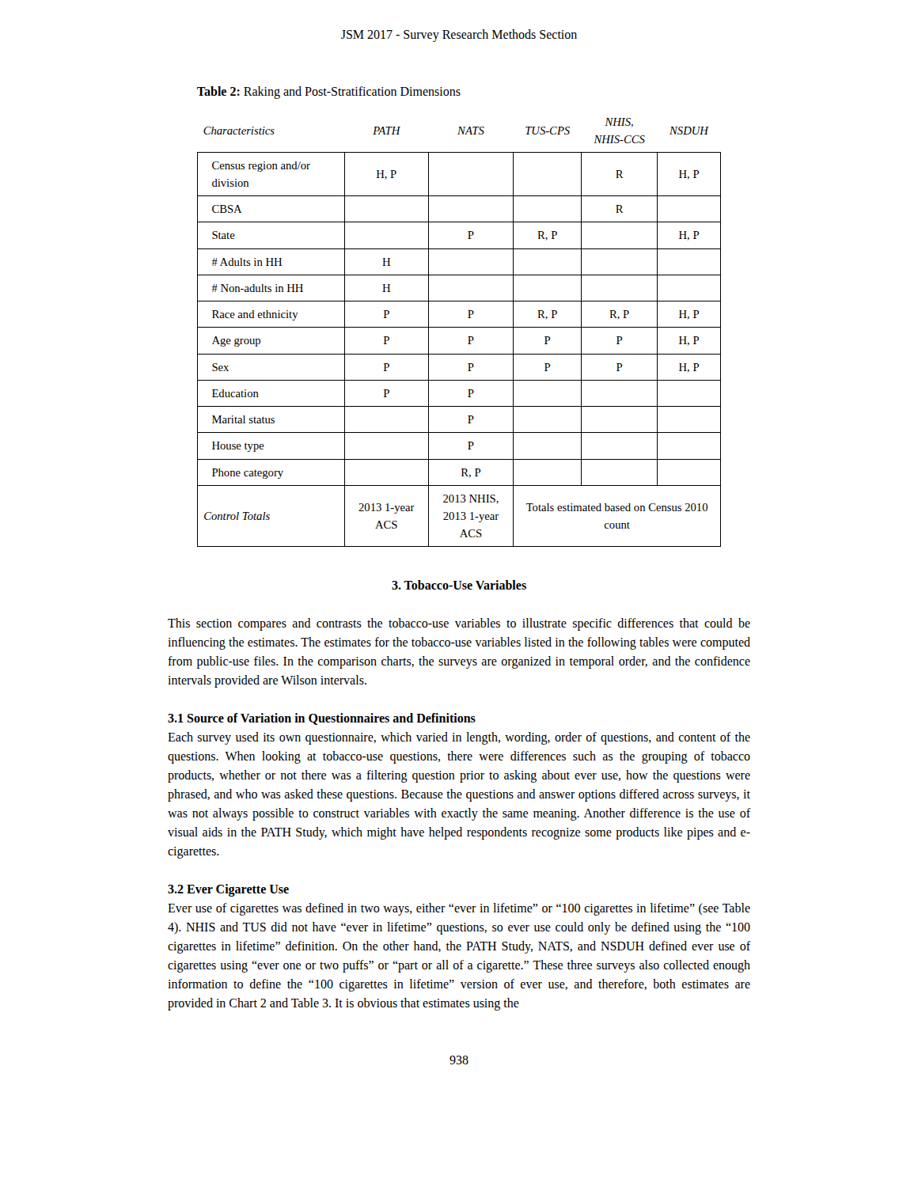JSM 2017 - Survey Research Methods Section
Table 2: Raking and Post-Stratification Dimensions
| Characteristics | PATH | NATS | TUS-CPS | NHIS, NHIS-CCS | NSDUH |
| --- | --- | --- | --- | --- | --- |
| Census region and/or division | H, P | | | R | H, P |
| CBSA | | | | R | |
| State | | P | R, P | | H, P |
| # Adults in HH | H | | | | |
| # Non-adults in HH | H | | | | |
| Race and ethnicity | P | P | R, P | R, P | H, P |
| Age group | P | P | P | P | H, P |
| Sex | P | P | P | P | H, P |
| Education | P | P | | | |
| Marital status | | P | | | |
| House type | | P | | | |
| Phone category | | R, P | | | |
| Control Totals | 2013 1-year ACS | 2013 NHIS, 2013 1-year ACS | Totals estimated based on Census 2010 count |
3. Tobacco-Use Variables
This section compares and contrasts the tobacco-use variables to illustrate specific differences that could be influencing the estimates. The estimates for the tobacco-use variables listed in the following tables were computed from public-use files. In the comparison charts, the surveys are organized in temporal order, and the confidence intervals provided are Wilson intervals.
3.1 Source of Variation in Questionnaires and Definitions
Each survey used its own questionnaire, which varied in length, wording, order of questions, and content of the questions. When looking at tobacco-use questions, there were differences such as the grouping of tobacco products, whether or not there was a filtering question prior to asking about ever use, how the questions were phrased, and who was asked these questions. Because the questions and answer options differed across surveys, it was not always possible to construct variables with exactly the same meaning. Another difference is the use of visual aids in the PATH Study, which might have helped respondents recognize some products like pipes and e-cigarettes.
3.2 Ever Cigarette Use
Ever use of cigarettes was defined in two ways, either “ever in lifetime” or “100 cigarettes in lifetime” (see Table 4). NHIS and TUS did not have “ever in lifetime” questions, so ever use could only be defined using the “100 cigarettes in lifetime” definition. On the other hand, the PATH Study, NATS, and NSDUH defined ever use of cigarettes using “ever one or two puffs” or “part or all of a cigarette.” These three surveys also collected enough information to define the “100 cigarettes in lifetime” version of ever use, and therefore, both estimates are provided in Chart 2 and Table 3. It is obvious that estimates using the
938